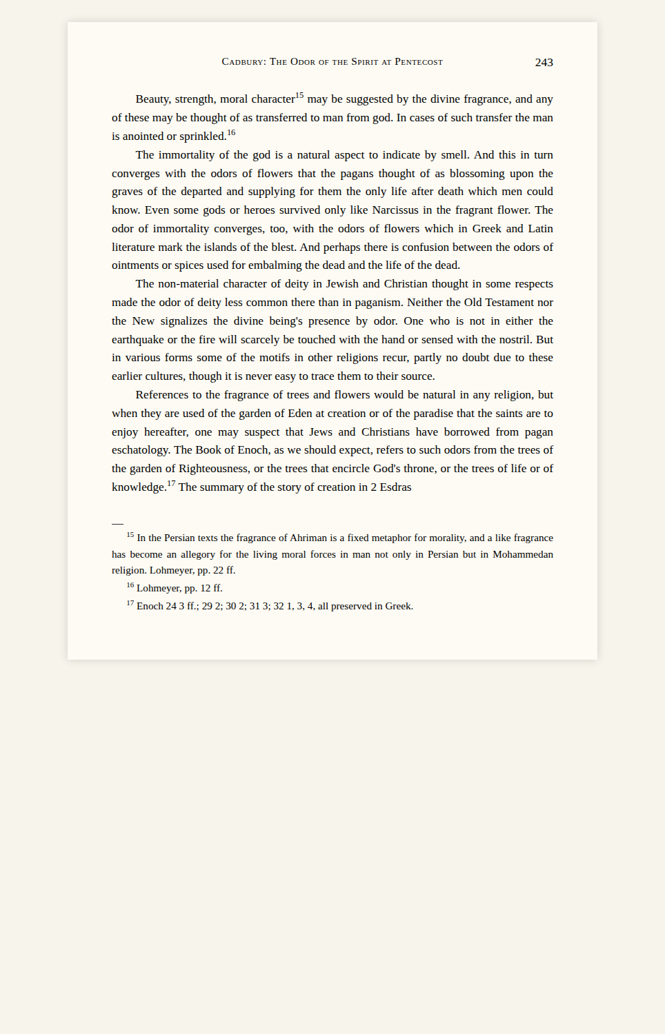Cadbury: The Odor of the Spirit at Pentecost 243
Beauty, strength, moral character15 may be suggested by the divine fragrance, and any of these may be thought of as transferred to man from god. In cases of such transfer the man is anointed or sprinkled.16
The immortality of the god is a natural aspect to indicate by smell. And this in turn converges with the odors of flowers that the pagans thought of as blossoming upon the graves of the departed and supplying for them the only life after death which men could know. Even some gods or heroes survived only like Narcissus in the fragrant flower. The odor of immortality converges, too, with the odors of flowers which in Greek and Latin literature mark the islands of the blest. And perhaps there is confusion between the odors of ointments or spices used for embalming the dead and the life of the dead.
The non-material character of deity in Jewish and Christian thought in some respects made the odor of deity less common there than in paganism. Neither the Old Testament nor the New signalizes the divine being's presence by odor. One who is not in either the earthquake or the fire will scarcely be touched with the hand or sensed with the nostril. But in various forms some of the motifs in other religions recur, partly no doubt due to these earlier cultures, though it is never easy to trace them to their source.
References to the fragrance of trees and flowers would be natural in any religion, but when they are used of the garden of Eden at creation or of the paradise that the saints are to enjoy hereafter, one may suspect that Jews and Christians have borrowed from pagan eschatology. The Book of Enoch, as we should expect, refers to such odors from the trees of the garden of Righteousness, or the trees that encircle God's throne, or the trees of life or of knowledge.17 The summary of the story of creation in 2 Esdras
15 In the Persian texts the fragrance of Ahriman is a fixed metaphor for morality, and a like fragrance has become an allegory for the living moral forces in man not only in Persian but in Mohammedan religion. Lohmeyer, pp. 22 ff.
16 Lohmeyer, pp. 12 ff.
17 Enoch 24 3 ff.; 29 2; 30 2; 31 3; 32 1, 3, 4, all preserved in Greek.